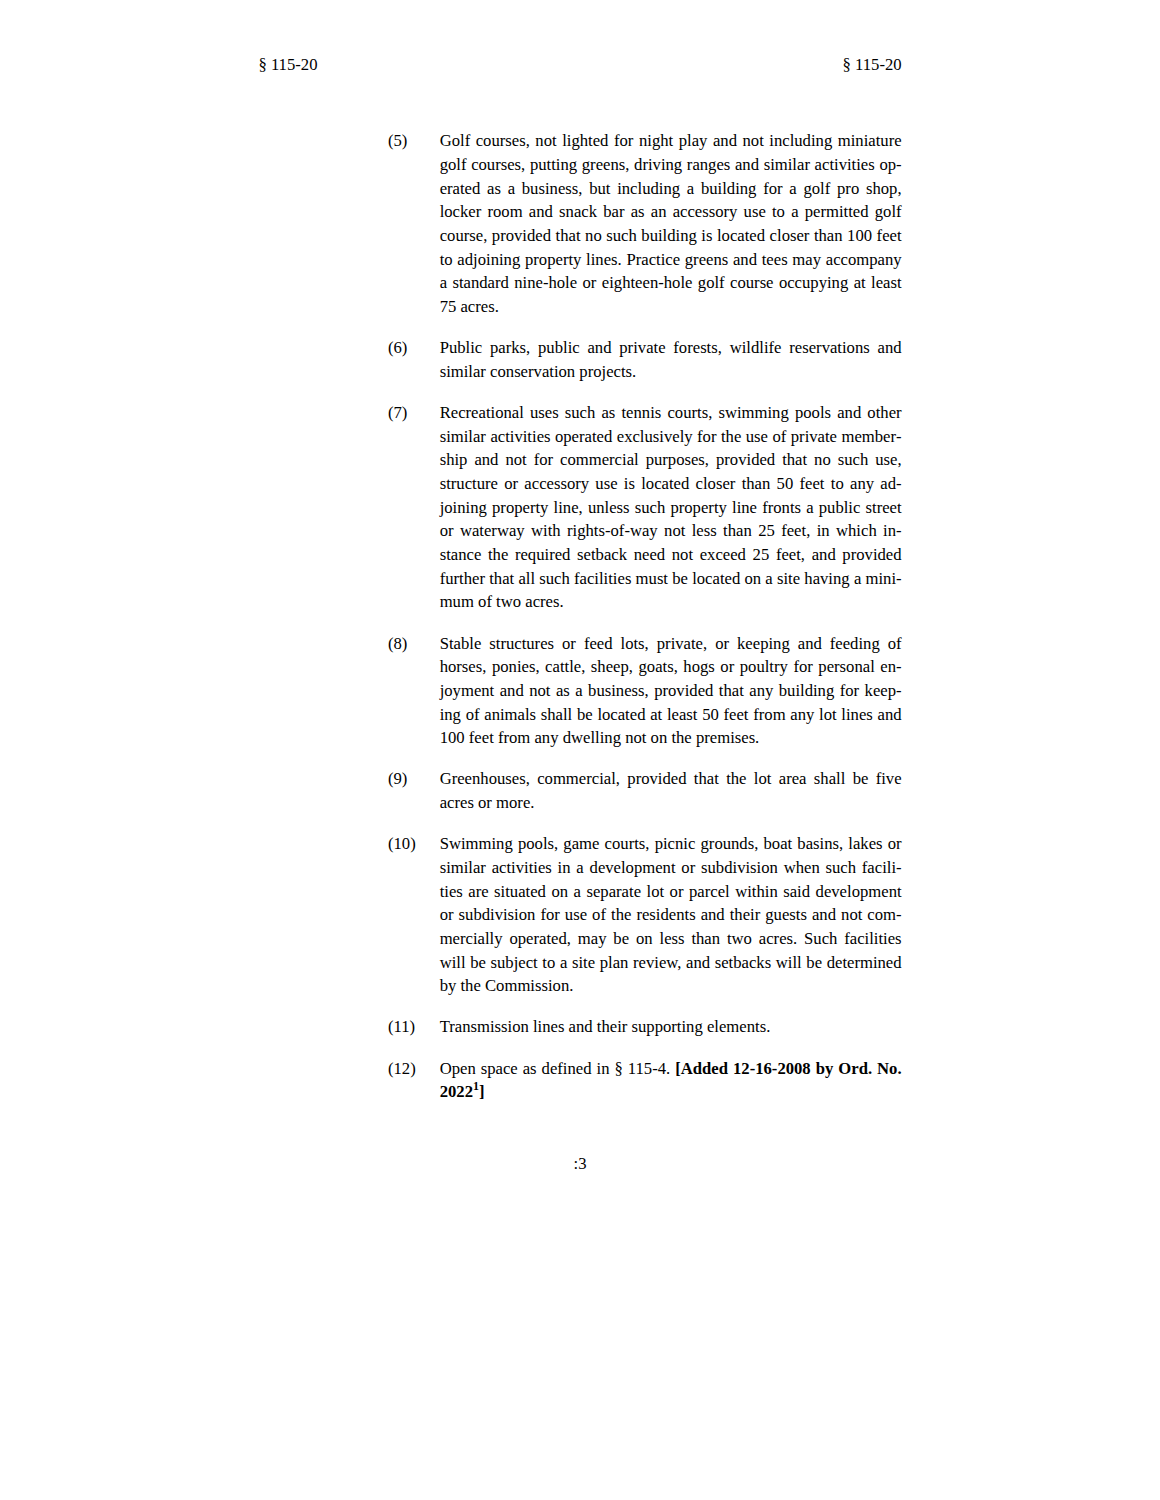§ 115-20 § 115-20
(5) Golf courses, not lighted for night play and not including miniature golf courses, putting greens, driving ranges and similar activities operated as a business, but including a building for a golf pro shop, locker room and snack bar as an accessory use to a permitted golf course, provided that no such building is located closer than 100 feet to adjoining property lines. Practice greens and tees may accompany a standard nine-hole or eighteen-hole golf course occupying at least 75 acres.
(6) Public parks, public and private forests, wildlife reservations and similar conservation projects.
(7) Recreational uses such as tennis courts, swimming pools and other similar activities operated exclusively for the use of private membership and not for commercial purposes, provided that no such use, structure or accessory use is located closer than 50 feet to any adjoining property line, unless such property line fronts a public street or waterway with rights-of-way not less than 25 feet, in which instance the required setback need not exceed 25 feet, and provided further that all such facilities must be located on a site having a minimum of two acres.
(8) Stable structures or feed lots, private, or keeping and feeding of horses, ponies, cattle, sheep, goats, hogs or poultry for personal enjoyment and not as a business, provided that any building for keeping of animals shall be located at least 50 feet from any lot lines and 100 feet from any dwelling not on the premises.
(9) Greenhouses, commercial, provided that the lot area shall be five acres or more.
(10) Swimming pools, game courts, picnic grounds, boat basins, lakes or similar activities in a development or subdivision when such facilities are situated on a separate lot or parcel within said development or subdivision for use of the residents and their guests and not commercially operated, may be on less than two acres. Such facilities will be subject to a site plan review, and setbacks will be determined by the Commission.
(11) Transmission lines and their supporting elements.
(12) Open space as defined in § 115-4. [Added 12-16-2008 by Ord. No. 20221]
:3